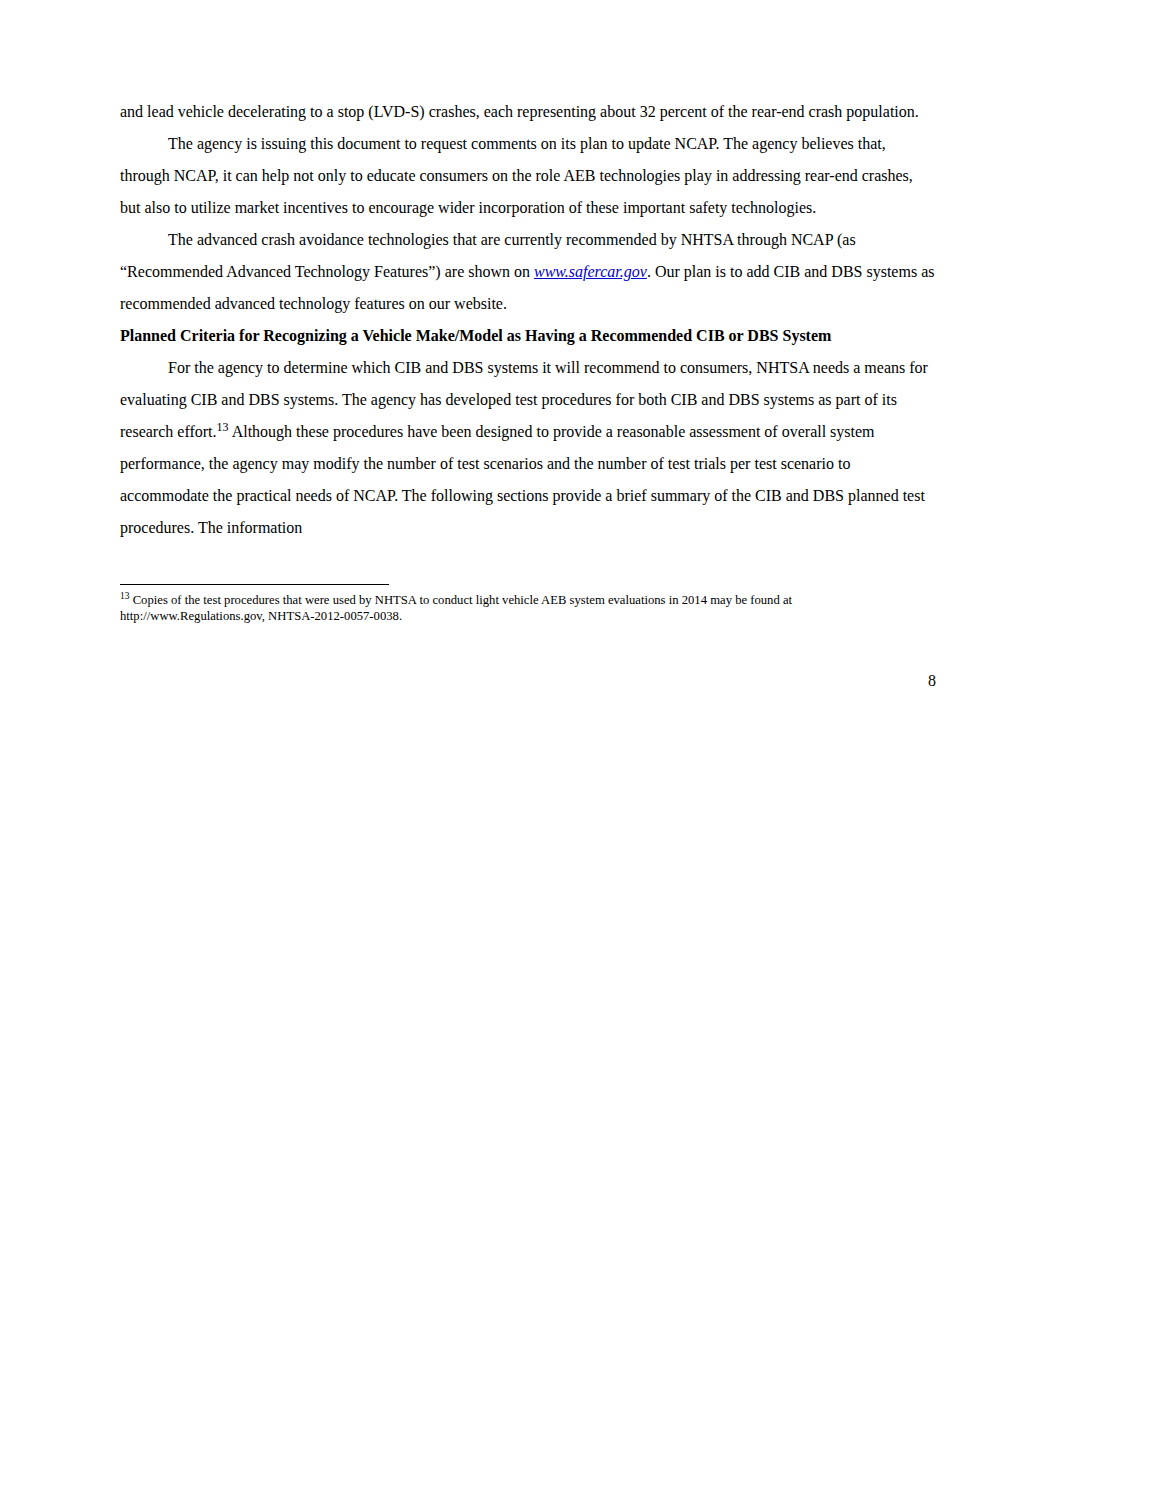and lead vehicle decelerating to a stop (LVD-S) crashes, each representing about 32 percent of the rear-end crash population.
The agency is issuing this document to request comments on its plan to update NCAP. The agency believes that, through NCAP, it can help not only to educate consumers on the role AEB technologies play in addressing rear-end crashes, but also to utilize market incentives to encourage wider incorporation of these important safety technologies.
The advanced crash avoidance technologies that are currently recommended by NHTSA through NCAP (as “Recommended Advanced Technology Features”) are shown on www.safercar.gov. Our plan is to add CIB and DBS systems as recommended advanced technology features on our website.
Planned Criteria for Recognizing a Vehicle Make/Model as Having a Recommended CIB or DBS System
For the agency to determine which CIB and DBS systems it will recommend to consumers, NHTSA needs a means for evaluating CIB and DBS systems. The agency has developed test procedures for both CIB and DBS systems as part of its research effort.13 Although these procedures have been designed to provide a reasonable assessment of overall system performance, the agency may modify the number of test scenarios and the number of test trials per test scenario to accommodate the practical needs of NCAP. The following sections provide a brief summary of the CIB and DBS planned test procedures. The information
13 Copies of the test procedures that were used by NHTSA to conduct light vehicle AEB system evaluations in 2014 may be found at http://www.Regulations.gov, NHTSA-2012-0057-0038.
8